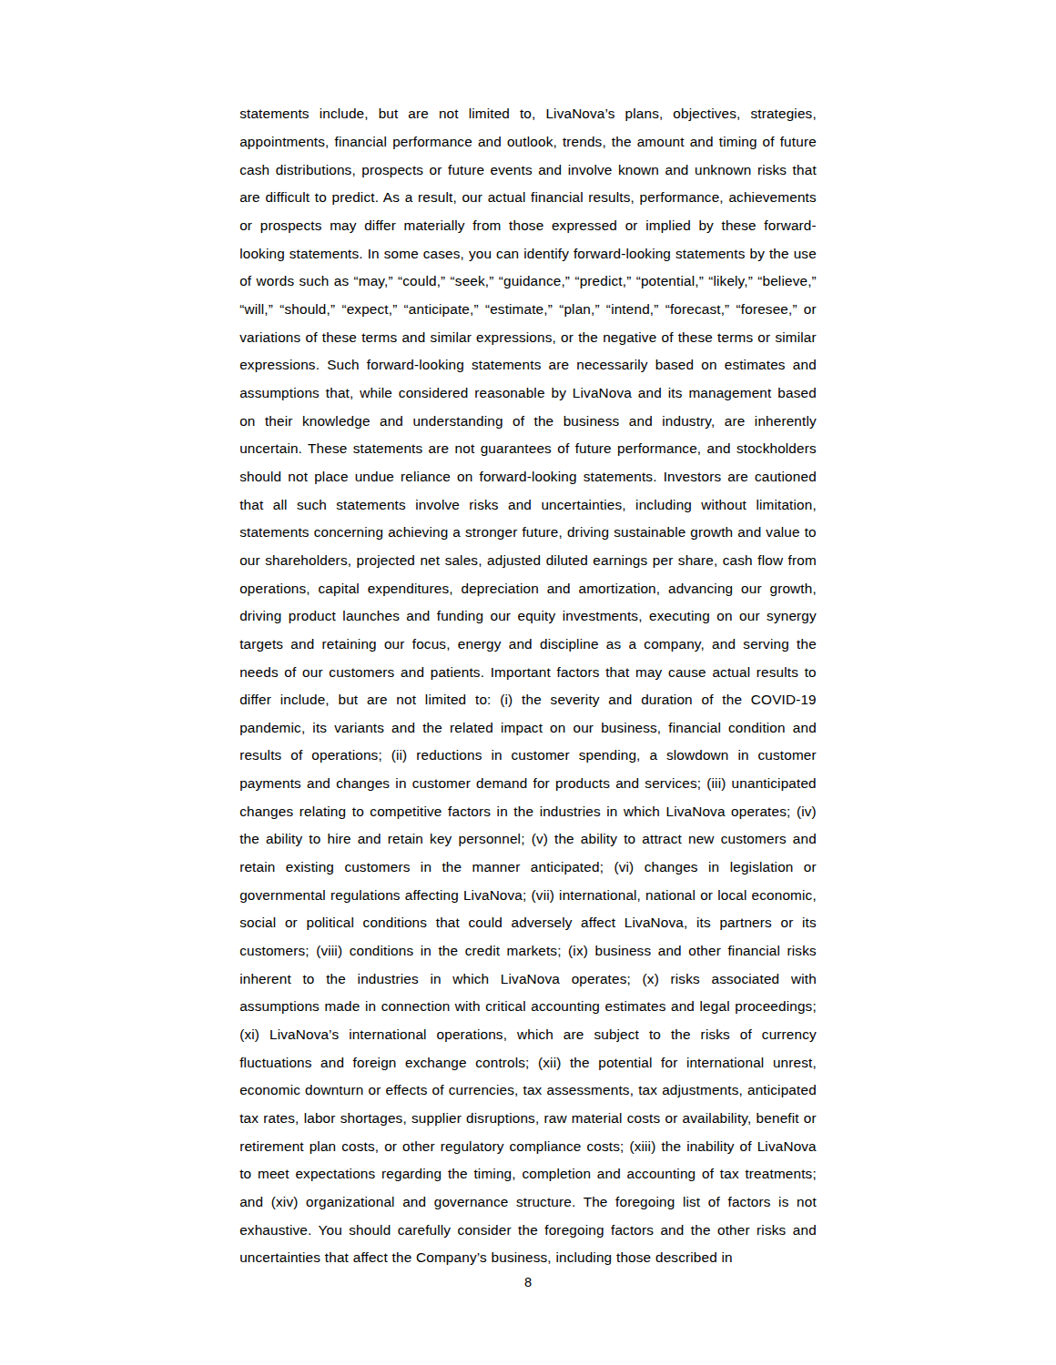statements include, but are not limited to, LivaNova’s plans, objectives, strategies, appointments, financial performance and outlook, trends, the amount and timing of future cash distributions, prospects or future events and involve known and unknown risks that are difficult to predict. As a result, our actual financial results, performance, achievements or prospects may differ materially from those expressed or implied by these forward-looking statements. In some cases, you can identify forward-looking statements by the use of words such as “may,” “could,” “seek,” “guidance,” “predict,” “potential,” “likely,” “believe,” “will,” “should,” “expect,” “anticipate,” “estimate,” “plan,” “intend,” “forecast,” “foresee,” or variations of these terms and similar expressions, or the negative of these terms or similar expressions. Such forward-looking statements are necessarily based on estimates and assumptions that, while considered reasonable by LivaNova and its management based on their knowledge and understanding of the business and industry, are inherently uncertain. These statements are not guarantees of future performance, and stockholders should not place undue reliance on forward-looking statements. Investors are cautioned that all such statements involve risks and uncertainties, including without limitation, statements concerning achieving a stronger future, driving sustainable growth and value to our shareholders, projected net sales, adjusted diluted earnings per share, cash flow from operations, capital expenditures, depreciation and amortization, advancing our growth, driving product launches and funding our equity investments, executing on our synergy targets and retaining our focus, energy and discipline as a company, and serving the needs of our customers and patients. Important factors that may cause actual results to differ include, but are not limited to: (i) the severity and duration of the COVID-19 pandemic, its variants and the related impact on our business, financial condition and results of operations; (ii) reductions in customer spending, a slowdown in customer payments and changes in customer demand for products and services; (iii) unanticipated changes relating to competitive factors in the industries in which LivaNova operates; (iv) the ability to hire and retain key personnel; (v) the ability to attract new customers and retain existing customers in the manner anticipated; (vi) changes in legislation or governmental regulations affecting LivaNova; (vii) international, national or local economic, social or political conditions that could adversely affect LivaNova, its partners or its customers; (viii) conditions in the credit markets; (ix) business and other financial risks inherent to the industries in which LivaNova operates; (x) risks associated with assumptions made in connection with critical accounting estimates and legal proceedings; (xi) LivaNova’s international operations, which are subject to the risks of currency fluctuations and foreign exchange controls; (xii) the potential for international unrest, economic downturn or effects of currencies, tax assessments, tax adjustments, anticipated tax rates, labor shortages, supplier disruptions, raw material costs or availability, benefit or retirement plan costs, or other regulatory compliance costs; (xiii) the inability of LivaNova to meet expectations regarding the timing, completion and accounting of tax treatments; and (xiv) organizational and governance structure. The foregoing list of factors is not exhaustive. You should carefully consider the foregoing factors and the other risks and uncertainties that affect the Company’s business, including those described in
8